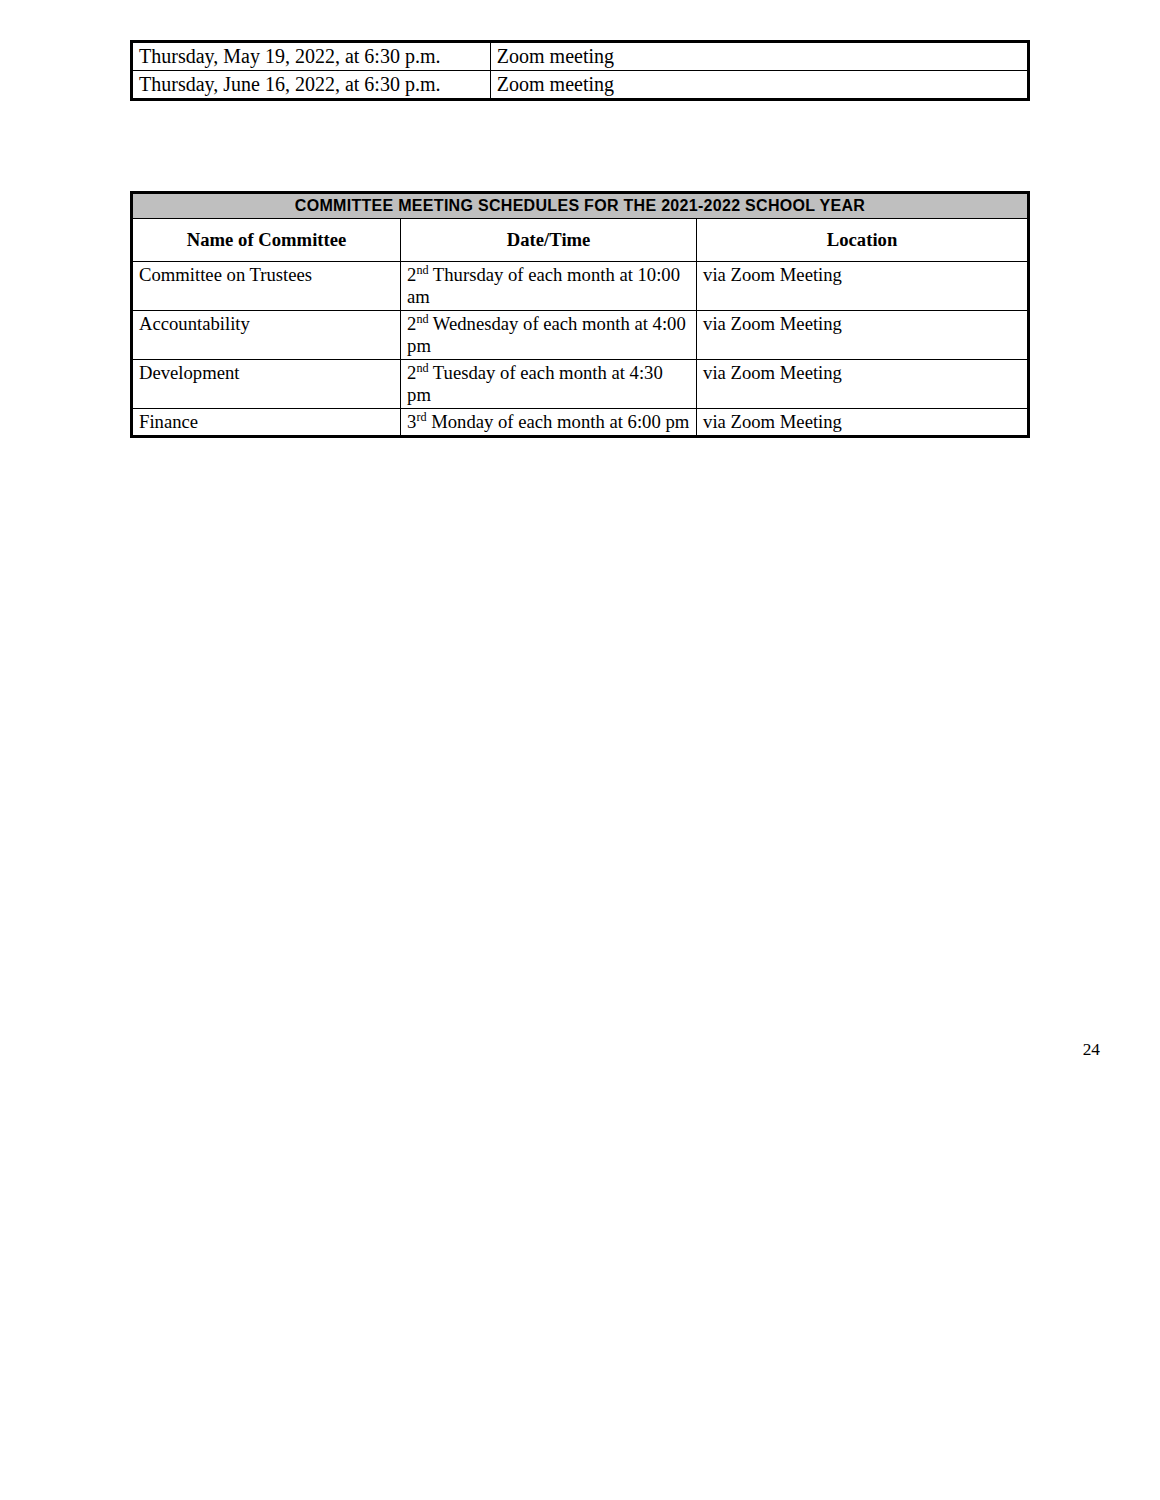| Thursday, May 19, 2022, at 6:30 p.m. | Zoom meeting |
| Thursday, June 16, 2022, at 6:30 p.m. | Zoom meeting |
| COMMITTEE MEETING SCHEDULES FOR THE 2021-2022 SCHOOL YEAR |
| --- |
| Name of Committee | Date/Time | Location |
| Committee on Trustees | 2 nd Thursday of each month at 10:00 am | via Zoom Meeting |
| Accountability | 2 nd Wednesday of each month at 4:00 pm | via Zoom Meeting |
| Development | 2 nd Tuesday of each month at 4:30 pm | via Zoom Meeting |
| Finance | 3 rd Monday of each month at 6:00 pm | via Zoom Meeting |
24